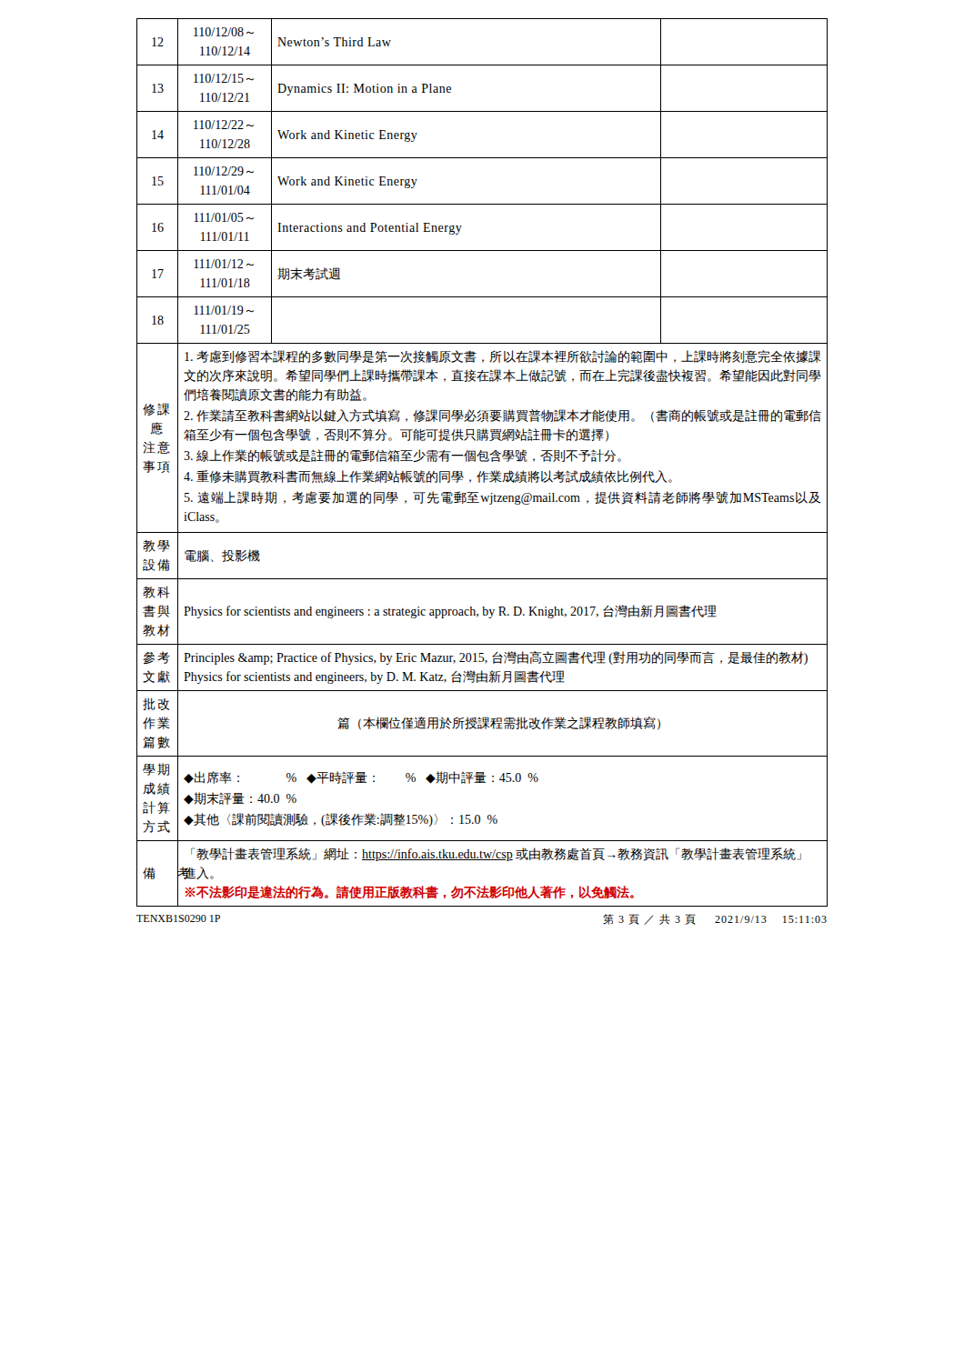| 12 | 110/12/08～ 110/12/14 | Newton’s Third Law | |
| 13 | 110/12/15～ 110/12/21 | Dynamics II: Motion in a Plane | |
| 14 | 110/12/22～ 110/12/28 | Work and Kinetic Energy | |
| 15 | 110/12/29～ 111/01/04 | Work and Kinetic Energy | |
| 16 | 111/01/05～ 111/01/11 | Interactions and Potential Energy | |
| 17 | 111/01/12～ 111/01/18 | 期末考試週 | |
| 18 | 111/01/19～ 111/01/25 | | |
| 修課應 注意事項 | 1. 考慮到修習本課程的多數同學是第一次接觸原文書，所以在課本裡所欲討論的範圍中，上課時將刻意完全依據課文的次序來說明。希望同學們上課時攜帶課本，直接在課本上做記號，而在上完課後盡快複習。希望能因此對同學們培養閱讀原文書的能力有助益。 2. 作業請至教科書網站以鍵入方式填寫，修課同學必須要購買普物課本才能使用。（書商的帳號或是註冊的電郵信箱至少有一個包含學號，否則不算分。可能可提供只購買網站註冊卡的選擇） 3. 線上作業的帳號或是註冊的電郵信箱至少需有一個包含學號，否則不予計分。 4. 重修未購買教科書而無線上作業網站帳號的同學，作業成績將以考試成績依比例代入。 5. 遠端上課時期，考慮要加選的同學，可先電郵至wjtzeng@mail.com，提供資料請老師將學號加MSTeams以及iClass。 |
| 教學設備 | 電腦、投影機 |
| 教科書與 教材 | Physics for scientists and engineers : a strategic approach, by R. D. Knight, 2017, 台灣由新月圖書代理 |
| 參考文獻 | Principles &amp; Practice of Physics, by Eric Mazur, 2015, 台灣由高立圖書代理 (對用功的同學而言，是最佳的教材) Physics for scientists and engineers, by D. M. Katz, 台灣由新月圖書代理 |
| 批改作業 篇數 | 篇（本欄位僅適用於所授課程需批改作業之課程教師填寫） |
| 學期成績 計算方式 | ◆ 出席率： % ◆ 平時評量： % ◆ 期中評量：45.0 % ◆ 期末評量：40.0 % ◆ 其他〈課前閱讀測驗，(課後作業:調整15%)〉：15.0 % |
| 備 考 | 「教學計畫表管理系統」網址： https://info.ais.tku.edu.tw/csp 或由教務處首頁→教務資訊「教學計畫表管理系統」進入。 ※不法影印是違法的行為。請使用正版教科書，勿不法影印他人著作，以免觸法。 |
TENXB1S0290 1P
第 3 頁 ／ 共 3 頁 2021/9/13 15:11:03